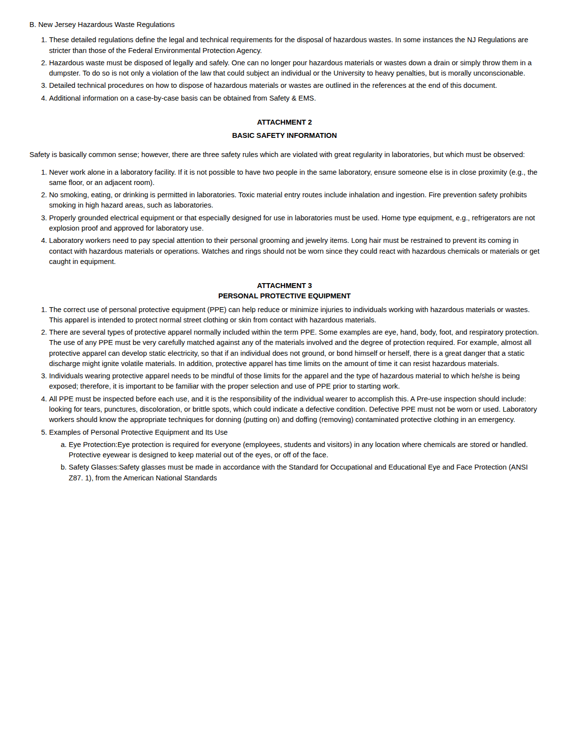B. New Jersey Hazardous Waste Regulations
These detailed regulations define the legal and technical requirements for the disposal of hazardous wastes. In some instances the NJ Regulations are stricter than those of the Federal Environmental Protection Agency.
Hazardous waste must be disposed of legally and safely. One can no longer pour hazardous materials or wastes down a drain or simply throw them in a dumpster. To do so is not only a violation of the law that could subject an individual or the University to heavy penalties, but is morally unconscionable.
Detailed technical procedures on how to dispose of hazardous materials or wastes are outlined in the references at the end of this document.
Additional information on a case-by-case basis can be obtained from Safety & EMS.
ATTACHMENT 2
BASIC SAFETY INFORMATION
Safety is basically common sense; however, there are three safety rules which are violated with great regularity in laboratories, but which must be observed:
Never work alone in a laboratory facility. If it is not possible to have two people in the same laboratory, ensure someone else is in close proximity (e.g., the same floor, or an adjacent room).
No smoking, eating, or drinking is permitted in laboratories. Toxic material entry routes include inhalation and ingestion. Fire prevention safety prohibits smoking in high hazard areas, such as laboratories.
Properly grounded electrical equipment or that especially designed for use in laboratories must be used. Home type equipment, e.g., refrigerators are not explosion proof and approved for laboratory use.
Laboratory workers need to pay special attention to their personal grooming and jewelry items. Long hair must be restrained to prevent its coming in contact with hazardous materials or operations. Watches and rings should not be worn since they could react with hazardous chemicals or materials or get caught in equipment.
ATTACHMENT 3
PERSONAL PROTECTIVE EQUIPMENT
The correct use of personal protective equipment (PPE) can help reduce or minimize injuries to individuals working with hazardous materials or wastes. This apparel is intended to protect normal street clothing or skin from contact with hazardous materials.
There are several types of protective apparel normally included within the term PPE. Some examples are eye, hand, body, foot, and respiratory protection. The use of any PPE must be very carefully matched against any of the materials involved and the degree of protection required. For example, almost all protective apparel can develop static electricity, so that if an individual does not ground, or bond himself or herself, there is a great danger that a static discharge might ignite volatile materials. In addition, protective apparel has time limits on the amount of time it can resist hazardous materials.
Individuals wearing protective apparel needs to be mindful of those limits for the apparel and the type of hazardous material to which he/she is being exposed; therefore, it is important to be familiar with the proper selection and use of PPE prior to starting work.
All PPE must be inspected before each use, and it is the responsibility of the individual wearer to accomplish this. A Pre-use inspection should include: looking for tears, punctures, discoloration, or brittle spots, which could indicate a defective condition. Defective PPE must not be worn or used. Laboratory workers should know the appropriate techniques for donning (putting on) and doffing (removing) contaminated protective clothing in an emergency.
Examples of Personal Protective Equipment and Its Use
Eye Protection:Eye protection is required for everyone (employees, students and visitors) in any location where chemicals are stored or handled. Protective eyewear is designed to keep material out of the eyes, or off of the face.
Safety Glasses:Safety glasses must be made in accordance with the Standard for Occupational and Educational Eye and Face Protection (ANSI Z87. 1), from the American National Standards